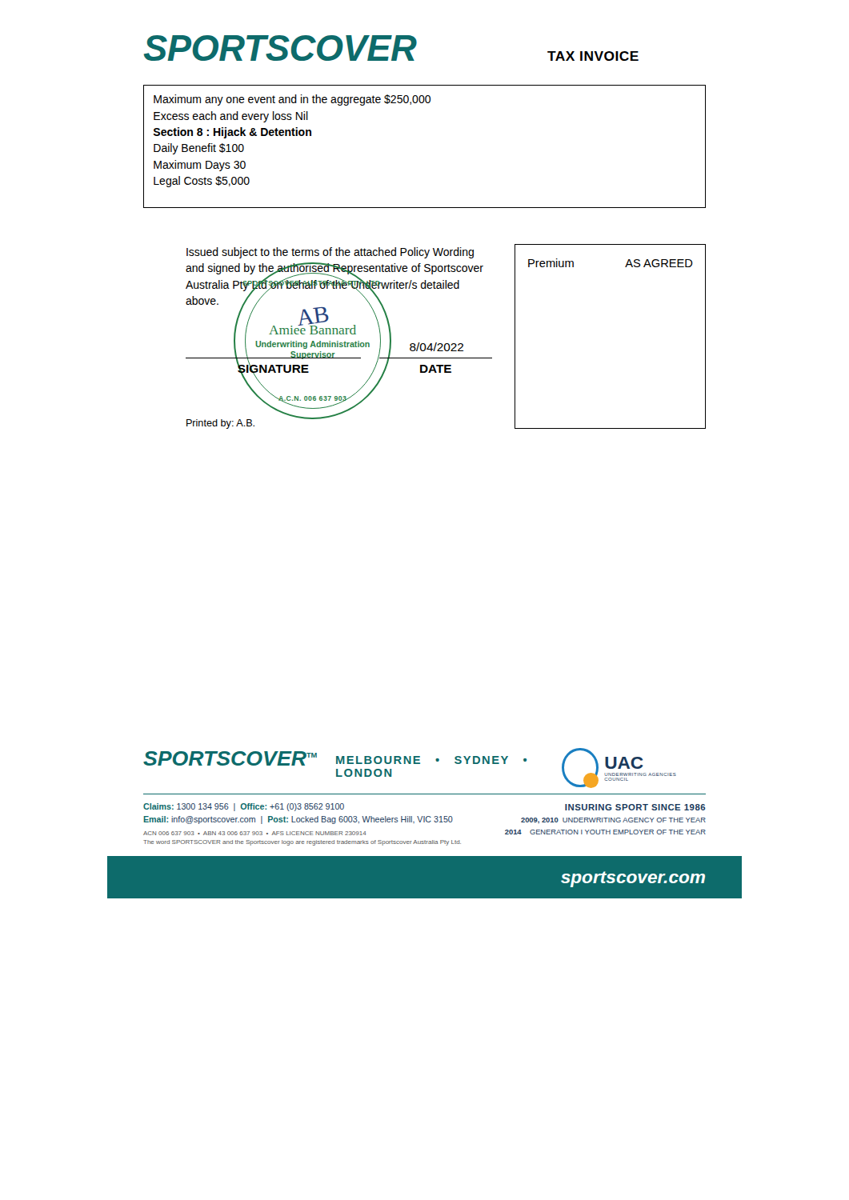SPORTSCOVER
TAX INVOICE
Maximum any one event and in the aggregate $250,000
Excess each and every loss Nil
Section 8 : Hijack & Detention
Daily Benefit $100
Maximum Days 30
Legal Costs $5,000
Issued subject to the terms of the attached Policy Wording and signed by the authorised Representative of Sportscover Australia Pty Ltd on behalf of the Underwriter/s detailed above.
SPORTSCOVER AUSTRALIA PTY. LTD.
AB
Amiee Bannard
Underwriting Administration
Supervisor
A.C.N. 006 637 903
SIGNATURE
DATE
8/04/2022
Printed by: A.B.
Premium
AS AGREED
SPORTSCOVERTM
MELBOURNE • SYDNEY • LONDON
UAC
UNDERWRITING AGENCIES COUNCIL
Claims: 1300 134 956 | Office: +61 (0)3 8562 9100
Email: info@sportscover.com | Post: Locked Bag 6003, Wheelers Hill, VIC 3150
ACN 006 637 903 • ABN 43 006 637 903 • AFS LICENCE NUMBER 230914
The word SPORTSCOVER and the Sportscover logo are registered trademarks of Sportscover Australia Pty Ltd.
INSURING SPORT SINCE 1986
2009, 2010 UNDERWRITING AGENCY OF THE YEAR
2014 GENERATION I YOUTH EMPLOYER OF THE YEAR
sportscover.com